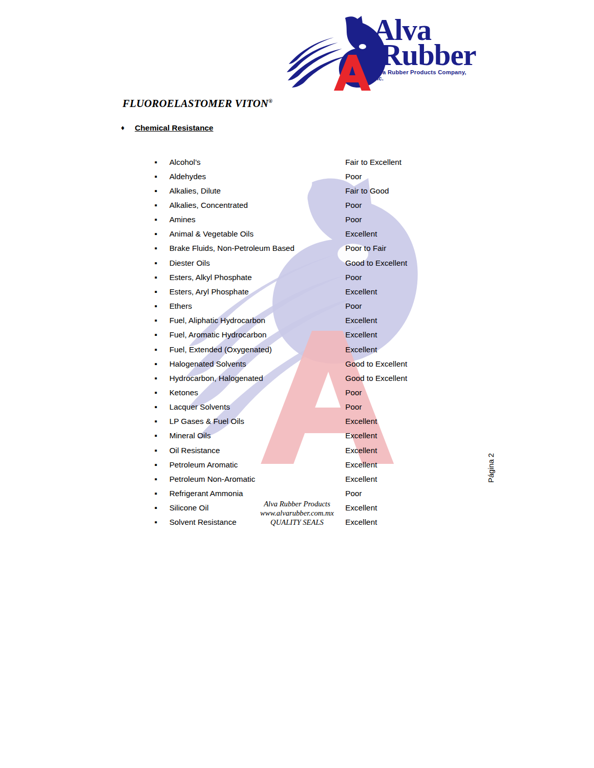Alva
Rubber
Alva Rubber Products Company, Inc.
FLUOROELASTOMER VITON®
Chemical Resistance
| ▪ | Alcohol’s | Fair to Excellent |
| ▪ | Aldehydes | Poor |
| ▪ | Alkalies, Dilute | Fair to Good |
| ▪ | Alkalies, Concentrated | Poor |
| ▪ | Amines | Poor |
| ▪ | Animal & Vegetable Oils | Excellent |
| ▪ | Brake Fluids, Non-Petroleum Based | Poor to Fair |
| ▪ | Diester Oils | Good to Excellent |
| ▪ | Esters, Alkyl Phosphate | Poor |
| ▪ | Esters, Aryl Phosphate | Excellent |
| ▪ | Ethers | Poor |
| ▪ | Fuel, Aliphatic Hydrocarbon | Excellent |
| ▪ | Fuel, Aromatic Hydrocarbon | Excellent |
| ▪ | Fuel, Extended (Oxygenated) | Excellent |
| ▪ | Halogenated Solvents | Good to Excellent |
| ▪ | Hydrocarbon, Halogenated | Good to Excellent |
| ▪ | Ketones | Poor |
| ▪ | Lacquer Solvents | Poor |
| ▪ | LP Gases & Fuel Oils | Excellent |
| ▪ | Mineral Oils | Excellent |
| ▪ | Oil Resistance | Excellent |
| ▪ | Petroleum Aromatic | Excellent |
| ▪ | Petroleum Non-Aromatic | Excellent |
| ▪ | Refrigerant Ammonia | Poor |
| ▪ | Silicone Oil | Excellent |
| ▪ | Solvent Resistance | Excellent |
Página 2
Alva Rubber Products
www.alvarubber.com.mx
QUALITY SEALS